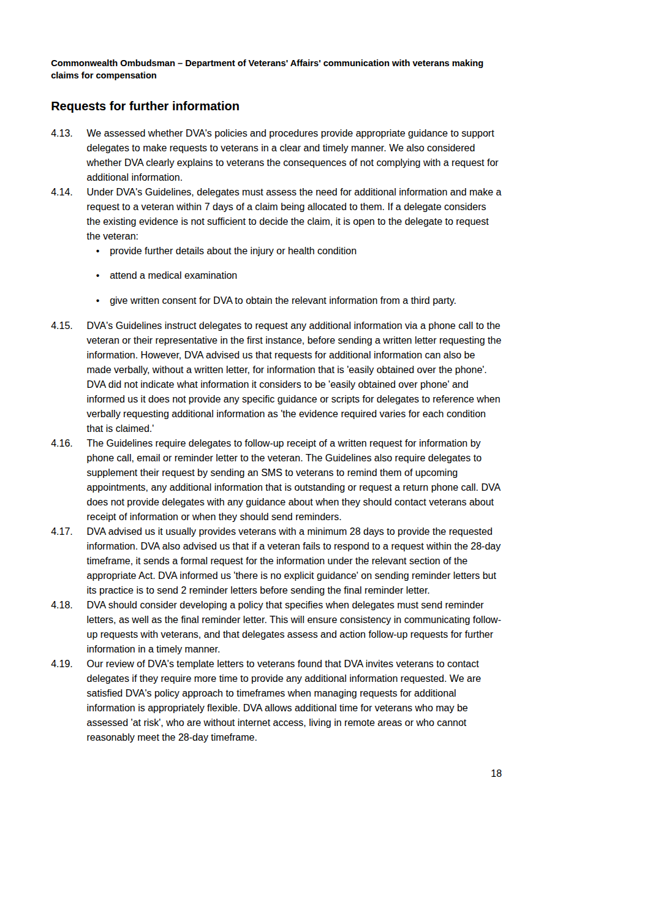Commonwealth Ombudsman – Department of Veterans' Affairs' communication with veterans making claims for compensation
Requests for further information
4.13.
We assessed whether DVA's policies and procedures provide appropriate guidance to support delegates to make requests to veterans in a clear and timely manner. We also considered whether DVA clearly explains to veterans the consequences of not complying with a request for additional information.
4.14.
Under DVA's Guidelines, delegates must assess the need for additional information and make a request to a veteran within 7 days of a claim being allocated to them. If a delegate considers the existing evidence is not sufficient to decide the claim, it is open to the delegate to request the veteran:
provide further details about the injury or health condition
attend a medical examination
give written consent for DVA to obtain the relevant information from a third party.
4.15.
DVA's Guidelines instruct delegates to request any additional information via a phone call to the veteran or their representative in the first instance, before sending a written letter requesting the information. However, DVA advised us that requests for additional information can also be made verbally, without a written letter, for information that is 'easily obtained over the phone'. DVA did not indicate what information it considers to be 'easily obtained over phone' and informed us it does not provide any specific guidance or scripts for delegates to reference when verbally requesting additional information as 'the evidence required varies for each condition that is claimed.'
4.16.
The Guidelines require delegates to follow-up receipt of a written request for information by phone call, email or reminder letter to the veteran. The Guidelines also require delegates to supplement their request by sending an SMS to veterans to remind them of upcoming appointments, any additional information that is outstanding or request a return phone call. DVA does not provide delegates with any guidance about when they should contact veterans about receipt of information or when they should send reminders.
4.17.
DVA advised us it usually provides veterans with a minimum 28 days to provide the requested information. DVA also advised us that if a veteran fails to respond to a request within the 28-day timeframe, it sends a formal request for the information under the relevant section of the appropriate Act. DVA informed us 'there is no explicit guidance' on sending reminder letters but its practice is to send 2 reminder letters before sending the final reminder letter.
4.18.
DVA should consider developing a policy that specifies when delegates must send reminder letters, as well as the final reminder letter. This will ensure consistency in communicating follow-up requests with veterans, and that delegates assess and action follow-up requests for further information in a timely manner.
4.19.
Our review of DVA's template letters to veterans found that DVA invites veterans to contact delegates if they require more time to provide any additional information requested. We are satisfied DVA's policy approach to timeframes when managing requests for additional information is appropriately flexible. DVA allows additional time for veterans who may be assessed 'at risk', who are without internet access, living in remote areas or who cannot reasonably meet the 28-day timeframe.
18